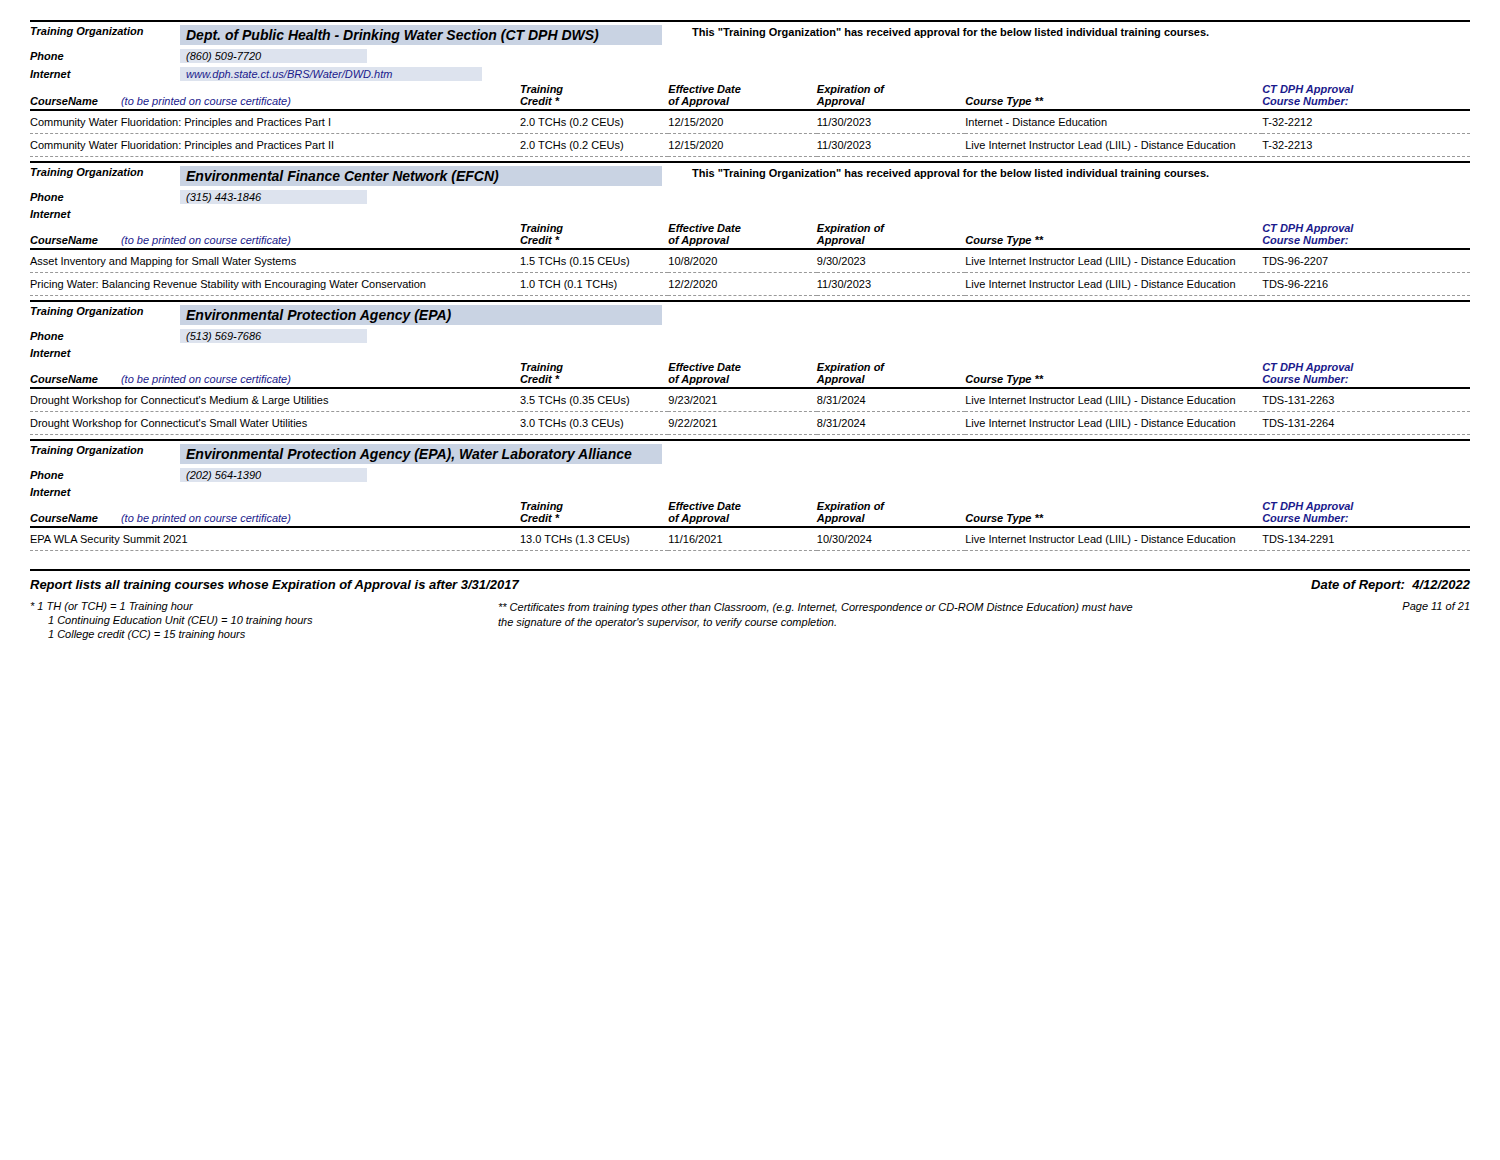Training Organization
Dept. of Public Health - Drinking Water Section (CT DPH DWS)
This "Training Organization" has received approval for the below listed individual training courses.
Phone
(860) 509-7720
Internet
www.dph.state.ct.us/BRS/Water/DWD.htm
| CourseName (to be printed on course certificate) | Training Credit * | Effective Date of Approval | Expiration of Approval | Course Type ** | CT DPH Approval Course Number: |
| --- | --- | --- | --- | --- | --- |
| Community Water Fluoridation: Principles and Practices Part I | 2.0 TCHs (0.2 CEUs) | 12/15/2020 | 11/30/2023 | Internet - Distance Education | T-32-2212 |
| Community Water Fluoridation: Principles and Practices Part II | 2.0 TCHs (0.2 CEUs) | 12/15/2020 | 11/30/2023 | Live Internet Instructor Lead (LIIL) - Distance Education | T-32-2213 |
Training Organization
Environmental Finance Center Network (EFCN)
This "Training Organization" has received approval for the below listed individual training courses.
Phone
(315) 443-1846
Internet
| CourseName (to be printed on course certificate) | Training Credit * | Effective Date of Approval | Expiration of Approval | Course Type ** | CT DPH Approval Course Number: |
| --- | --- | --- | --- | --- | --- |
| Asset Inventory and Mapping for Small Water Systems | 1.5 TCHs (0.15 CEUs) | 10/8/2020 | 9/30/2023 | Live Internet Instructor Lead (LIIL) - Distance Education | TDS-96-2207 |
| Pricing Water: Balancing Revenue Stability with Encouraging Water Conservation | 1.0 TCH (0.1 TCHs) | 12/2/2020 | 11/30/2023 | Live Internet Instructor Lead (LIIL) - Distance Education | TDS-96-2216 |
Training Organization
Environmental Protection Agency (EPA)
Phone
(513) 569-7686
Internet
| CourseName (to be printed on course certificate) | Training Credit * | Effective Date of Approval | Expiration of Approval | Course Type ** | CT DPH Approval Course Number: |
| --- | --- | --- | --- | --- | --- |
| Drought Workshop for Connecticut's Medium & Large Utilities | 3.5 TCHs (0.35 CEUs) | 9/23/2021 | 8/31/2024 | Live Internet Instructor Lead (LIIL) - Distance Education | TDS-131-2263 |
| Drought Workshop for Connecticut's Small Water Utilities | 3.0 TCHs (0.3 CEUs) | 9/22/2021 | 8/31/2024 | Live Internet Instructor Lead (LIIL) - Distance Education | TDS-131-2264 |
Training Organization
Environmental Protection Agency (EPA), Water Laboratory Alliance
Phone
(202) 564-1390
Internet
| CourseName (to be printed on course certificate) | Training Credit * | Effective Date of Approval | Expiration of Approval | Course Type ** | CT DPH Approval Course Number: |
| --- | --- | --- | --- | --- | --- |
| EPA WLA Security Summit 2021 | 13.0 TCHs (1.3 CEUs) | 11/16/2021 | 10/30/2024 | Live Internet Instructor Lead (LIIL) - Distance Education | TDS-134-2291 |
Report lists all training courses whose Expiration of Approval is after 3/31/2017
Date of Report: 4/12/2022
* 1 TH (or TCH) = 1 Training hour
1 Continuing Education Unit (CEU) = 10 training hours
1 College credit (CC) = 15 training hours
** Certificates from training types other than Classroom, (e.g. Internet, Correspondence or CD-ROM Distnce Education) must have the signature of the operator's supervisor, to verify course completion.
Page 11 of 21